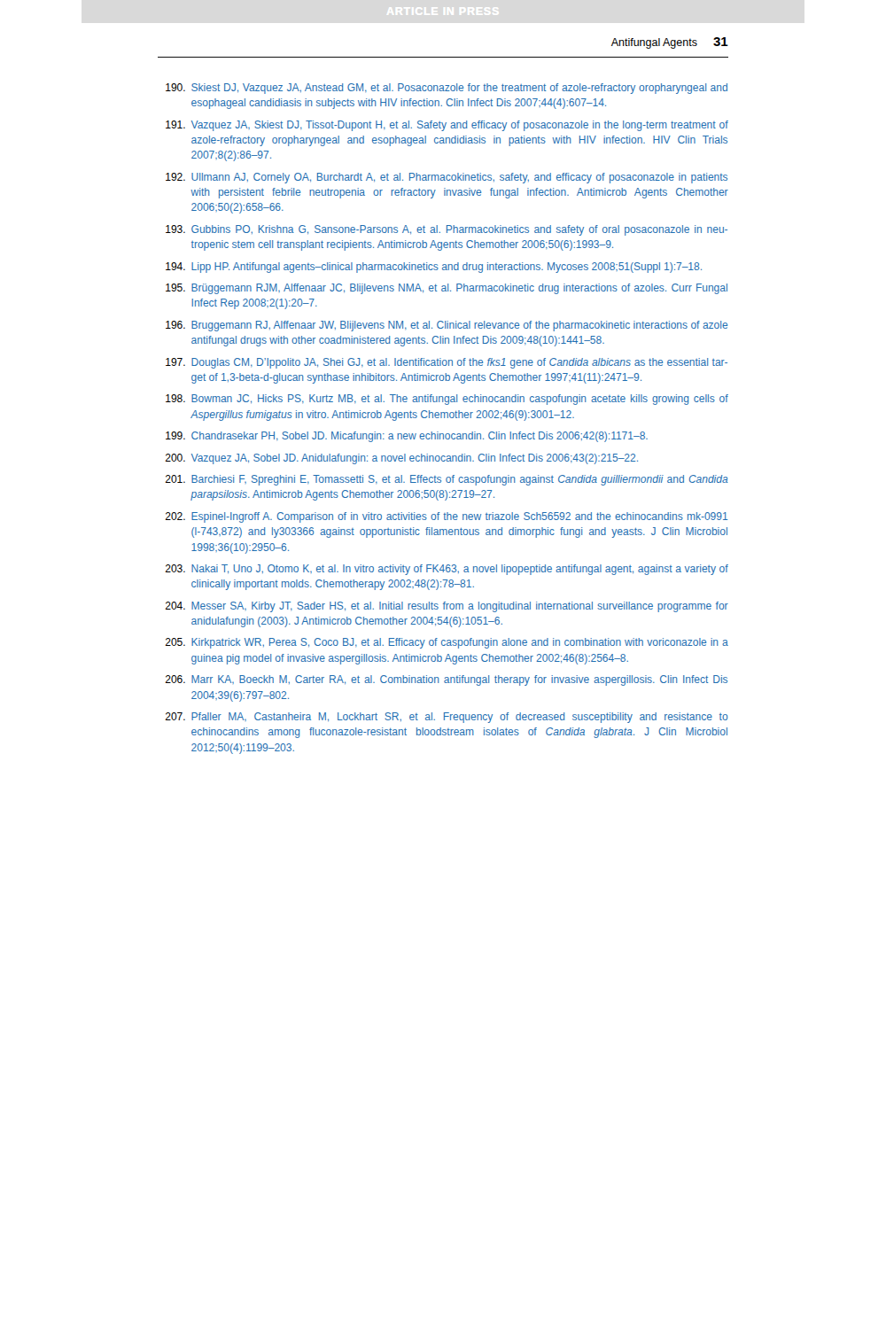ARTICLE IN PRESS
Antifungal Agents
31
190.
Skiest DJ, Vazquez JA, Anstead GM, et al. Posaconazole for the treatment of azole-refractory oropharyngeal and esophageal candidiasis in subjects with HIV infection. Clin Infect Dis 2007;44(4):607–14.
191.
Vazquez JA, Skiest DJ, Tissot-Dupont H, et al. Safety and efficacy of posaconazole in the long-term treatment of azole-refractory oropharyngeal and esophageal candidiasis in patients with HIV infection. HIV Clin Trials 2007;8(2):86–97.
192.
Ullmann AJ, Cornely OA, Burchardt A, et al. Pharmacokinetics, safety, and efficacy of posaconazole in patients with persistent febrile neutropenia or refractory invasive fungal infection. Antimicrob Agents Chemother 2006;50(2):658–66.
193.
Gubbins PO, Krishna G, Sansone-Parsons A, et al. Pharmacokinetics and safety of oral posaconazole in neutropenic stem cell transplant recipients. Antimicrob Agents Chemother 2006;50(6):1993–9.
194.
Lipp HP. Antifungal agents–clinical pharmacokinetics and drug interactions. Mycoses 2008;51(Suppl 1):7–18.
195.
Brüggemann RJM, Alffenaar JC, Blijlevens NMA, et al. Pharmacokinetic drug interactions of azoles. Curr Fungal Infect Rep 2008;2(1):20–7.
196.
Bruggemann RJ, Alffenaar JW, Blijlevens NM, et al. Clinical relevance of the pharmacokinetic interactions of azole antifungal drugs with other coadministered agents. Clin Infect Dis 2009;48(10):1441–58.
197.
Douglas CM, D’Ippolito JA, Shei GJ, et al. Identification of the fks1 gene of Candida albicans as the essential target of 1,3-beta-d-glucan synthase inhibitors. Antimicrob Agents Chemother 1997;41(11):2471–9.
198.
Bowman JC, Hicks PS, Kurtz MB, et al. The antifungal echinocandin caspofungin acetate kills growing cells of Aspergillus fumigatus in vitro. Antimicrob Agents Chemother 2002;46(9):3001–12.
199.
Chandrasekar PH, Sobel JD. Micafungin: a new echinocandin. Clin Infect Dis 2006;42(8):1171–8.
200.
Vazquez JA, Sobel JD. Anidulafungin: a novel echinocandin. Clin Infect Dis 2006;43(2):215–22.
201.
Barchiesi F, Spreghini E, Tomassetti S, et al. Effects of caspofungin against Candida guilliermondii and Candida parapsilosis. Antimicrob Agents Chemother 2006;50(8):2719–27.
202.
Espinel-Ingroff A. Comparison of in vitro activities of the new triazole Sch56592 and the echinocandins mk-0991 (l-743,872) and ly303366 against opportunistic filamentous and dimorphic fungi and yeasts. J Clin Microbiol 1998;36(10):2950–6.
203.
Nakai T, Uno J, Otomo K, et al. In vitro activity of FK463, a novel lipopeptide antifungal agent, against a variety of clinically important molds. Chemotherapy 2002;48(2):78–81.
204.
Messer SA, Kirby JT, Sader HS, et al. Initial results from a longitudinal international surveillance programme for anidulafungin (2003). J Antimicrob Chemother 2004;54(6):1051–6.
205.
Kirkpatrick WR, Perea S, Coco BJ, et al. Efficacy of caspofungin alone and in combination with voriconazole in a guinea pig model of invasive aspergillosis. Antimicrob Agents Chemother 2002;46(8):2564–8.
206.
Marr KA, Boeckh M, Carter RA, et al. Combination antifungal therapy for invasive aspergillosis. Clin Infect Dis 2004;39(6):797–802.
207.
Pfaller MA, Castanheira M, Lockhart SR, et al. Frequency of decreased susceptibility and resistance to echinocandins among fluconazole-resistant bloodstream isolates of Candida glabrata. J Clin Microbiol 2012;50(4):1199–203.